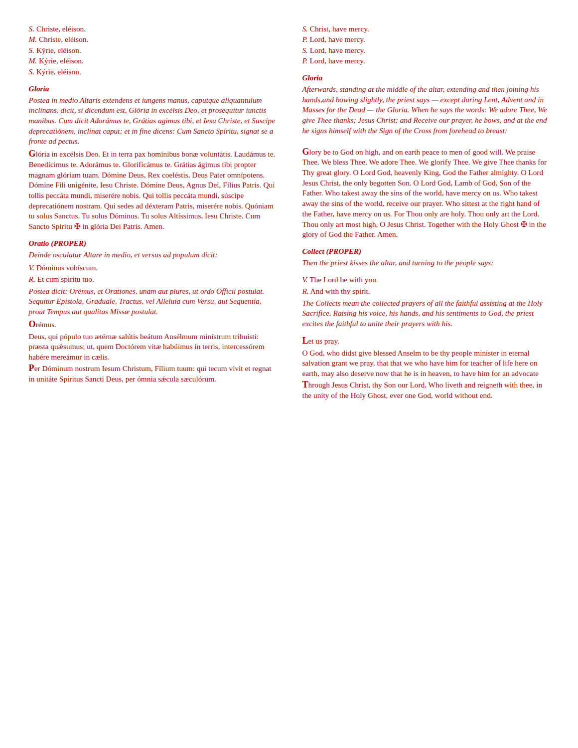S. Christe, eléison.
M. Christe, eléison.
S. Kýrie, eléison.
M. Kýrie, eléison.
S. Kýrie, eléison.
Gloria
Postea in medio Altaris extendens et iungens manus, caputque aliquantulum inclínans, dicit, si dicendum est, Glória in excélsis Deo, et prosequitur iunctis manibus. Cum dicit Adorámus te, Grátias agimus tibi, et Iesu Christe, et Suscipe deprecatiónem, inclinat caput; et in fine dicens: Cum Sancto Spíritu, signat se a fronte ad pectus.
Glória in excélsis Deo. Et in terra pax homínibus bonæ voluntátis. Laudámus te. Benedícimus te. Adorámus te. Glorificámus te. Grátias ágimus tibi propter magnam glóriam tuam. Dómine Deus, Rex coeléstis, Deus Pater omnípotens. Dómine Fili unigénite, Iesu Christe. Dómine Deus, Agnus Dei, Fílius Patris. Qui tollis peccáta mundi, miserére nobis. Qui tollis peccáta mundi, súscipe deprecatiónem nostram. Qui sedes ad déxteram Patris, miserére nobis. Quóniam tu solus Sanctus. Tu solus Dóminus. Tu solus Altíssimus, Iesu Christe. Cum Sancto Spíritu ✠ in glória Dei Patris. Amen.
Oratio (PROPER)
Deinde osculatur Altare in medio, et versus ad populum dicit:
V. Dóminus vobíscum.
R. Et cum spiritu tuo.
Postea dicit: Orémus, et Orationes, unam aut plures, ut ordo Officii postulat. Sequitur Epistola, Graduale, Tractus, vel Alleluia cum Versu, aut Sequentia, prout Tempus aut qualitas Missæ postulat.
Orémus.
Deus, qui pópulo tuo ætérnæ salútis beátum Ansélmum minístrum tribuísti: præsta quǽsumus; ut, quem Doctórem vitæ habúimus in terris, intercessórem habére mereámur in cælis.
Per Dóminum nostrum Iesum Christum, Fílium tuum: qui tecum vivit et regnat in unitáte Spíritus Sancti Deus, per ómnia sǽcula sæculórum.
S. Christ, have mercy.
P. Lord, have mercy.
S. Lord, have mercy.
P. Lord, have mercy.
Gloria
Afterwards, standing at the middle of the altar, extending and then joining his hands,and bowing slightly, the priest says — except during Lent, Advent and in Masses for the Dead — the Gloria. When he says the words: We adore Thee, We give Thee thanks; Jesus Christ; and Receive our prayer, he bows, and at the end he signs himself with the Sign of the Cross from forehead to breast:
Glory be to God on high, and on earth peace to men of good will. We praise Thee. We bless Thee. We adore Thee. We glorify Thee. We give Thee thanks for Thy great glory. O Lord God, heavenly King, God the Father almighty. O Lord Jesus Christ, the only begotten Son. O Lord God, Lamb of God, Son of the Father. Who takest away the sins of the world, have mercy on us. Who takest away the sins of the world, receive our prayer. Who sittest at the right hand of the Father, have mercy on us. For Thou only are holy. Thou only art the Lord. Thou only art most high, O Jesus Christ. Together with the Holy Ghost ✠ in the glory of God the Father. Amen.
Collect (PROPER)
Then the priest kisses the altar, and turning to the people says:
V. The Lord be with you.
R. And with thy spirit.
The Collects mean the collected prayers of all the faithful assisting at the Holy Sacrifice. Raising his voice, his hands, and his sentiments to God, the priest excites the faithful to unite their prayers with his.
Let us pray.
O God, who didst give blessed Anselm to be thy people minister in eternal salvation grant we pray, that that we who have him for teacher of life here on earth, may also deserve now that he is in heaven, to have him for an advocate
Through Jesus Christ, thy Son our Lord, Who liveth and reigneth with thee, in the unity of the Holy Ghost, ever one God, world without end.